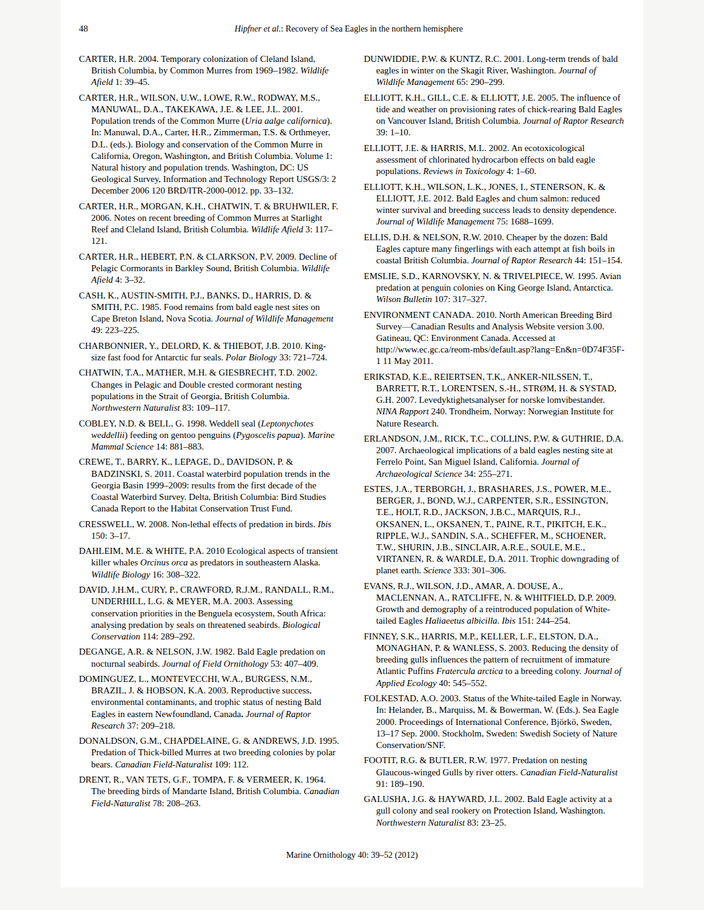48 Hipfner et al.: Recovery of Sea Eagles in the northern hemisphere
CARTER, H.R. 2004. Temporary colonization of Cleland Island, British Columbia, by Common Murres from 1969–1982. Wildlife Afield 1: 39–45.
CARTER, H.R., WILSON, U.W., LOWE, R.W., RODWAY, M.S., MANUWAL, D.A., TAKEKAWA, J.E. & LEE, J.L. 2001. Population trends of the Common Murre (Uria aalge californica). In: Manuwal, D.A., Carter, H.R., Zimmerman, T.S. & Orthmeyer, D.L. (eds.). Biology and conservation of the Common Murre in California, Oregon, Washington, and British Columbia. Volume 1: Natural history and population trends. Washington, DC: US Geological Survey, Information and Technology Report USGS/3: 2 December 2006 120 BRD/ITR-2000-0012. pp. 33–132.
CARTER, H.R., MORGAN, K.H., CHATWIN, T. & BRUHWILER, F. 2006. Notes on recent breeding of Common Murres at Starlight Reef and Cleland Island, British Columbia. Wildlife Afield 3: 117–121.
CARTER, H.R., HEBERT, P.N. & CLARKSON, P.V. 2009. Decline of Pelagic Cormorants in Barkley Sound, British Columbia. Wildlife Afield 4: 3–32.
CASH, K., AUSTIN-SMITH, P.J., BANKS, D., HARRIS, D. & SMITH, P.C. 1985. Food remains from bald eagle nest sites on Cape Breton Island, Nova Scotia. Journal of Wildlife Management 49: 223–225.
CHARBONNIER, Y., DELORD, K. & THIEBOT, J.B. 2010. King-size fast food for Antarctic fur seals. Polar Biology 33: 721–724.
CHATWIN, T.A., MATHER, M.H. & GIESBRECHT, T.D. 2002. Changes in Pelagic and Double crested cormorant nesting populations in the Strait of Georgia, British Columbia. Northwestern Naturalist 83: 109–117.
COBLEY, N.D. & BELL, G. 1998. Weddell seal (Leptonychotes weddellii) feeding on gentoo penguins (Pygoscelis papua). Marine Mammal Science 14: 881–883.
CREWE, T., BARRY, K., LEPAGE, D., DAVIDSON, P. & BADZINSKI, S. 2011. Coastal waterbird population trends in the Georgia Basin 1999–2009: results from the first decade of the Coastal Waterbird Survey. Delta, British Columbia: Bird Studies Canada Report to the Habitat Conservation Trust Fund.
CRESSWELL, W. 2008. Non-lethal effects of predation in birds. Ibis 150: 3–17.
DAHLEIM, M.E. & WHITE, P.A. 2010 Ecological aspects of transient killer whales Orcinus orca as predators in southeastern Alaska. Wildlife Biology 16: 308–322.
DAVID, J.H.M., CURY, P., CRAWFORD, R.J.M., RANDALL, R.M., UNDERHILL, L.G. & MEYER, M.A. 2003. Assessing conservation priorities in the Benguela ecosystem, South Africa: analysing predation by seals on threatened seabirds. Biological Conservation 114: 289–292.
DEGANGE, A.R. & NELSON, J.W. 1982. Bald Eagle predation on nocturnal seabirds. Journal of Field Ornithology 53: 407–409.
DOMINGUEZ, L., MONTEVECCHI, W.A., BURGESS, N.M., BRAZIL, J. & HOBSON, K.A. 2003. Reproductive success, environmental contaminants, and trophic status of nesting Bald Eagles in eastern Newfoundland, Canada. Journal of Raptor Research 37: 209–218.
DONALDSON, G.M., CHAPDELAINE, G. & ANDREWS, J.D. 1995. Predation of Thick-billed Murres at two breeding colonies by polar bears. Canadian Field-Naturalist 109: 112.
DRENT, R., VAN TETS, G.F., TOMPA, F. & VERMEER, K. 1964. The breeding birds of Mandarte Island, British Columbia. Canadian Field-Naturalist 78: 208–263.
DUNWIDDIE, P.W. & KUNTZ, R.C. 2001. Long-term trends of bald eagles in winter on the Skagit River, Washington. Journal of Wildlife Management 65: 290–299.
ELLIOTT, K.H., GILL, C.E. & ELLIOTT, J.E. 2005. The influence of tide and weather on provisioning rates of chick-rearing Bald Eagles on Vancouver Island, British Columbia. Journal of Raptor Research 39: 1–10.
ELLIOTT, J.E. & HARRIS, M.L. 2002. An ecotoxicological assessment of chlorinated hydrocarbon effects on bald eagle populations. Reviews in Toxicology 4: 1–60.
ELLIOTT, K.H., WILSON, L.K., JONES, I., STENERSON, K. & ELLIOTT, J.E. 2012. Bald Eagles and chum salmon: reduced winter survival and breeding success leads to density dependence. Journal of Wildlife Management 75: 1688–1699.
ELLIS, D.H. & NELSON, R.W. 2010. Cheaper by the dozen: Bald Eagles capture many fingerlings with each attempt at fish boils in coastal British Columbia. Journal of Raptor Research 44: 151–154.
EMSLIE, S.D., KARNOVSKY, N. & TRIVELPIECE, W. 1995. Avian predation at penguin colonies on King George Island, Antarctica. Wilson Bulletin 107: 317–327.
ENVIRONMENT CANADA. 2010. North American Breeding Bird Survey—Canadian Results and Analysis Website version 3.00. Gatineau, QC: Environment Canada. Accessed at http://www.ec.gc.ca/reom-mbs/default.asp?lang=En&n=0D74F35F-1 11 May 2011.
ERIKSTAD, K.E., REIERTSEN, T.K., ANKER-NILSSEN, T., BARRETT, R.T., LORENTSEN, S.-H., STRØM, H. & SYSTAD, G.H. 2007. Levedyktighetsanalyser for norske lomvibestander. NINA Rapport 240. Trondheim, Norway: Norwegian Institute for Nature Research.
ERLANDSON, J.M., RICK, T.C., COLLINS, P.W. & GUTHRIE, D.A. 2007. Archaeological implications of a bald eagles nesting site at Ferrelo Point, San Miguel Island, California. Journal of Archaeological Science 34: 255–271.
ESTES, J.A., TERBORGH, J., BRASHARES, J.S., POWER, M.E., BERGER, J., BOND, W.J., CARPENTER, S.R., ESSINGTON, T.E., HOLT, R.D., JACKSON, J.B.C., MARQUIS, R.J., OKSANEN, L., OKSANEN, T., PAINE, R.T., PIKITCH, E.K., RIPPLE, W.J., SANDIN, S.A., SCHEFFER, M., SCHOENER, T.W., SHURIN, J.B., SINCLAIR, A.R.E., SOULE, M.E., VIRTANEN, R. & WARDLE, D.A. 2011. Trophic downgrading of planet earth. Science 333: 301–306.
EVANS, R.J., WILSON, J.D., AMAR, A. DOUSE, A., MACLENNAN, A., RATCLIFFE, N. & WHITFIELD, D.P. 2009. Growth and demography of a reintroduced population of White-tailed Eagles Haliaeetus albicilla. Ibis 151: 244–254.
FINNEY, S.K., HARRIS, M.P., KELLER, L.F., ELSTON, D.A., MONAGHAN, P. & WANLESS, S. 2003. Reducing the density of breeding gulls influences the pattern of recruitment of immature Atlantic Puffins Fratercula arctica to a breeding colony. Journal of Applied Ecology 40: 545–552.
FOLKESTAD, A.O. 2003. Status of the White-tailed Eagle in Norway. In: Helander, B., Marquiss, M. & Bowerman, W. (Eds.). Sea Eagle 2000. Proceedings of International Conference, Björkö, Sweden, 13–17 Sep. 2000. Stockholm, Sweden: Swedish Society of Nature Conservation/SNF.
FOOTIT, R.G. & BUTLER, R.W. 1977. Predation on nesting Glaucous-winged Gulls by river otters. Canadian Field-Naturalist 91: 189–190.
GALUSHA, J.G. & HAYWARD, J.L. 2002. Bald Eagle activity at a gull colony and seal rookery on Protection Island, Washington. Northwestern Naturalist 83: 23–25.
Marine Ornithology 40: 39–52 (2012)